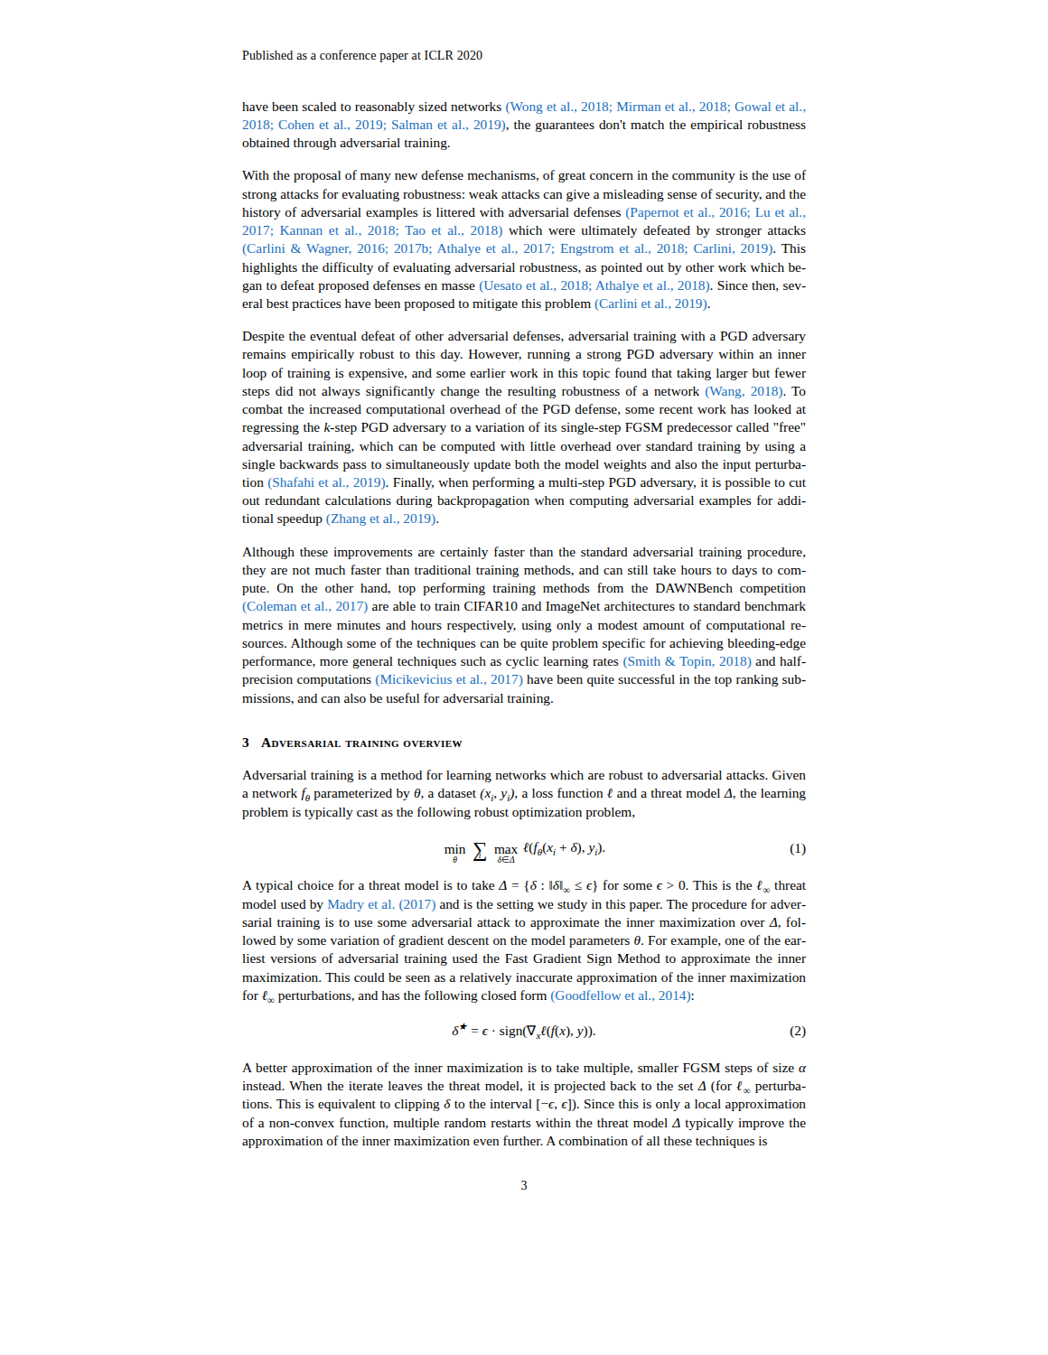Published as a conference paper at ICLR 2020
have been scaled to reasonably sized networks (Wong et al., 2018; Mirman et al., 2018; Gowal et al., 2018; Cohen et al., 2019; Salman et al., 2019), the guarantees don't match the empirical robustness obtained through adversarial training.
With the proposal of many new defense mechanisms, of great concern in the community is the use of strong attacks for evaluating robustness: weak attacks can give a misleading sense of security, and the history of adversarial examples is littered with adversarial defenses (Papernot et al., 2016; Lu et al., 2017; Kannan et al., 2018; Tao et al., 2018) which were ultimately defeated by stronger attacks (Carlini & Wagner, 2016; 2017b; Athalye et al., 2017; Engstrom et al., 2018; Carlini, 2019). This highlights the difficulty of evaluating adversarial robustness, as pointed out by other work which began to defeat proposed defenses en masse (Uesato et al., 2018; Athalye et al., 2018). Since then, several best practices have been proposed to mitigate this problem (Carlini et al., 2019).
Despite the eventual defeat of other adversarial defenses, adversarial training with a PGD adversary remains empirically robust to this day. However, running a strong PGD adversary within an inner loop of training is expensive, and some earlier work in this topic found that taking larger but fewer steps did not always significantly change the resulting robustness of a network (Wang, 2018). To combat the increased computational overhead of the PGD defense, some recent work has looked at regressing the k-step PGD adversary to a variation of its single-step FGSM predecessor called "free" adversarial training, which can be computed with little overhead over standard training by using a single backwards pass to simultaneously update both the model weights and also the input perturbation (Shafahi et al., 2019). Finally, when performing a multi-step PGD adversary, it is possible to cut out redundant calculations during backpropagation when computing adversarial examples for additional speedup (Zhang et al., 2019).
Although these improvements are certainly faster than the standard adversarial training procedure, they are not much faster than traditional training methods, and can still take hours to days to compute. On the other hand, top performing training methods from the DAWNBench competition (Coleman et al., 2017) are able to train CIFAR10 and ImageNet architectures to standard benchmark metrics in mere minutes and hours respectively, using only a modest amount of computational resources. Although some of the techniques can be quite problem specific for achieving bleeding-edge performance, more general techniques such as cyclic learning rates (Smith & Topin, 2018) and half-precision computations (Micikevicius et al., 2017) have been quite successful in the top ranking submissions, and can also be useful for adversarial training.
3 Adversarial training overview
Adversarial training is a method for learning networks which are robust to adversarial attacks. Given a network fθ parameterized by θ, a dataset (xi, yi), a loss function ℓ and a threat model Δ, the learning problem is typically cast as the following robust optimization problem,
min θ ∑i max δ∈Δ ℓ(fθ(xi + δ), yi).
(1)
A typical choice for a threat model is to take Δ = {δ : ‖δ‖∞ ≤ ϵ} for some ϵ > 0. This is the ℓ∞ threat model used by Madry et al. (2017) and is the setting we study in this paper. The procedure for adversarial training is to use some adversarial attack to approximate the inner maximization over Δ, followed by some variation of gradient descent on the model parameters θ. For example, one of the earliest versions of adversarial training used the Fast Gradient Sign Method to approximate the inner maximization. This could be seen as a relatively inaccurate approximation of the inner maximization for ℓ∞ perturbations, and has the following closed form (Goodfellow et al., 2014):
δ★ = ϵ · sign(∇xℓ(f(x), y)).
(2)
A better approximation of the inner maximization is to take multiple, smaller FGSM steps of size α instead. When the iterate leaves the threat model, it is projected back to the set Δ (for ℓ∞ perturbations. This is equivalent to clipping δ to the interval [−ϵ, ϵ]). Since this is only a local approximation of a non-convex function, multiple random restarts within the threat model Δ typically improve the approximation of the inner maximization even further. A combination of all these techniques is
3